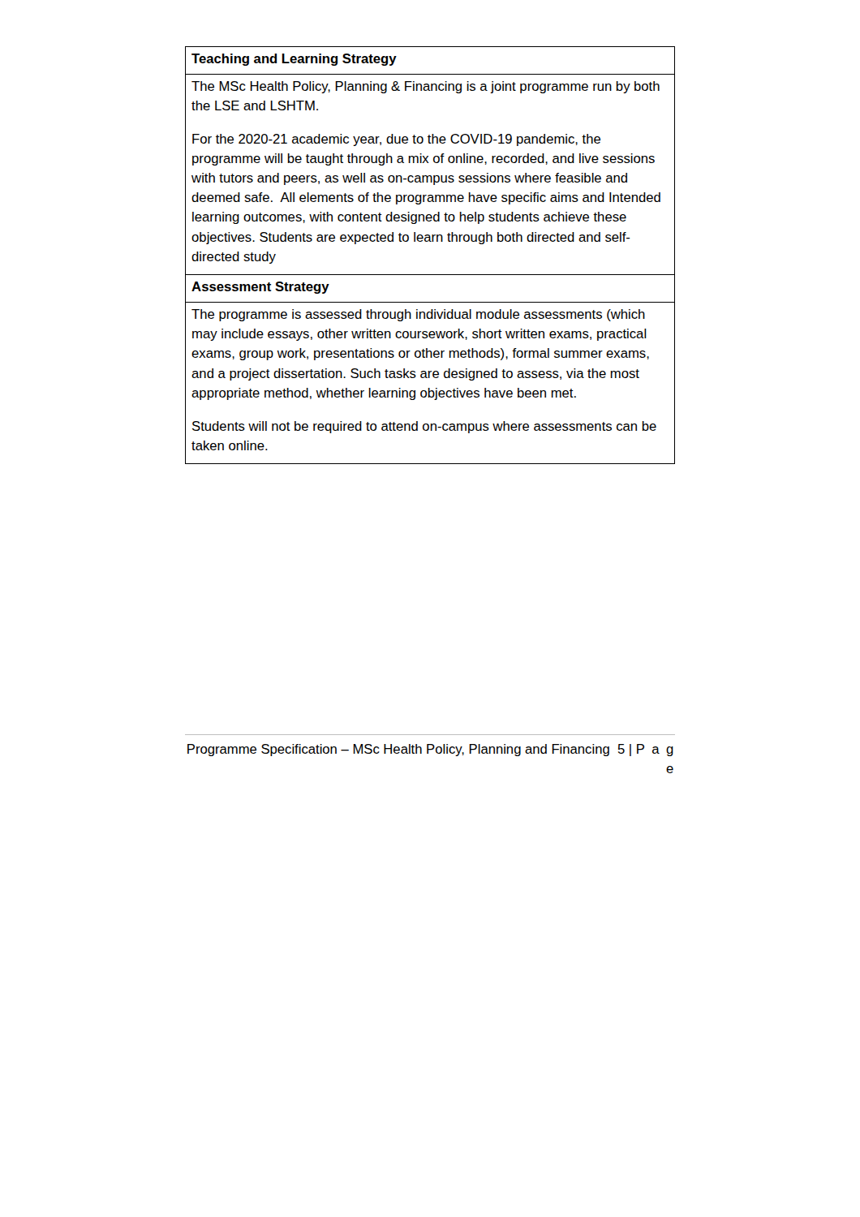| Teaching and Learning Strategy |
| --- |
| The MSc Health Policy, Planning & Financing is a joint programme run by both the LSE and LSHTM. For the 2020-21 academic year, due to the COVID-19 pandemic, the programme will be taught through a mix of online, recorded, and live sessions with tutors and peers, as well as on-campus sessions where feasible and deemed safe. All elements of the programme have specific aims and Intended learning outcomes, with content designed to help students achieve these objectives. Students are expected to learn through both directed and self-directed study |
| Assessment Strategy |
| The programme is assessed through individual module assessments (which may include essays, other written coursework, short written exams, practical exams, group work, presentations or other methods), formal summer exams, and a project dissertation. Such tasks are designed to assess, via the most appropriate method, whether learning objectives have been met. Students will not be required to attend on-campus where assessments can be taken online. |
Programme Specification – MSc Health Policy, Planning and Financing 5 | P a g e